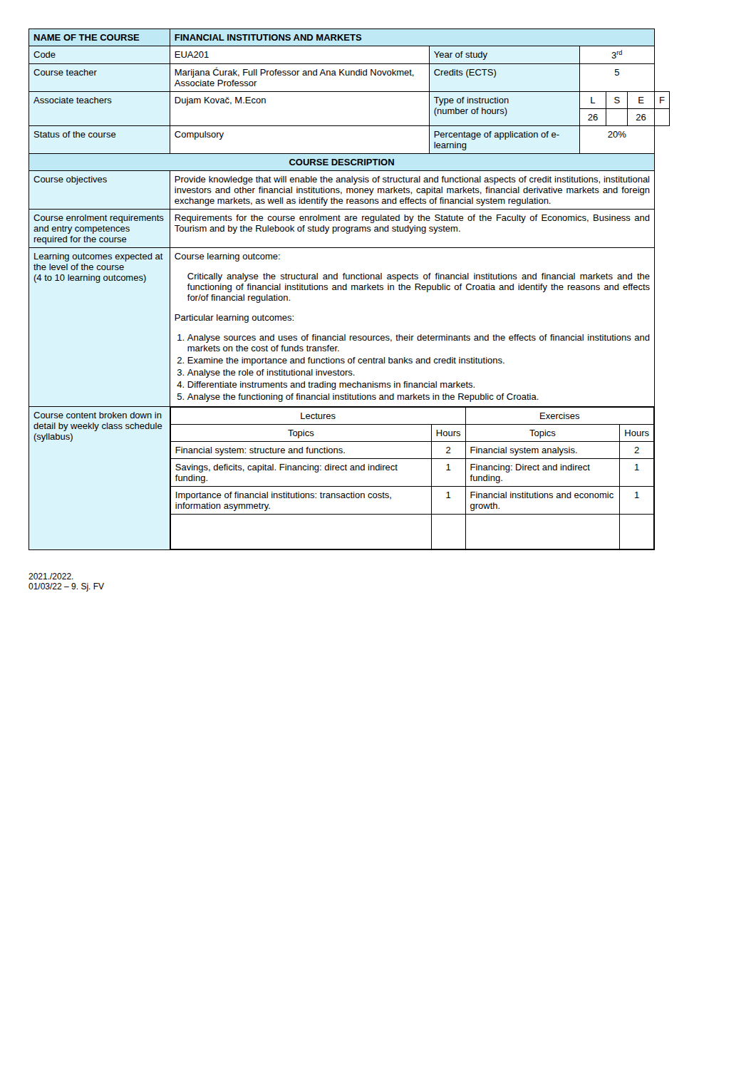| NAME OF THE COURSE | FINANCIAL INSTITUTIONS AND MARKETS |
| Code | EUA201 | Year of study | 3 rd |
| Course teacher | Marijana Ćurak, Full Professor and Ana Kundid Novokmet, Associate Professor | Credits (ECTS) | 5 |
| Associate teachers | Dujam Kovač, M.Econ | Type of instruction (number of hours) | L | S | E | F |
| 26 | | 26 | |
| Status of the course | Compulsory | Percentage of application of e-learning | 20% |
| COURSE DESCRIPTION |
| Course objectives | Provide knowledge that will enable the analysis of structural and functional aspects of credit institutions, institutional investors and other financial institutions, money markets, capital markets, financial derivative markets and foreign exchange markets, as well as identify the reasons and effects of financial system regulation. |
| Course enrolment requirements and entry competences required for the course | Requirements for the course enrolment are regulated by the Statute of the Faculty of Economics, Business and Tourism and by the Rulebook of study programs and studying system. |
| Learning outcomes expected at the level of the course (4 to 10 learning outcomes) | Course learning outcome: Critically analyse the structural and functional aspects of financial institutions and financial markets and the functioning of financial institutions and markets in the Republic of Croatia and identify the reasons and effects for/of financial regulation. Particular learning outcomes: Analyse sources and uses of financial resources, their determinants and the effects of financial institutions and markets on the cost of funds transfer. Examine the importance and functions of central banks and credit institutions. Analyse the role of institutional investors. Differentiate instruments and trading mechanisms in financial markets. Analyse the functioning of financial institutions and markets in the Republic of Croatia. |
| Course content broken down in detail by weekly class schedule (syllabus) | / Lectures / Exercises / / --- / --- / / Topics / Hours / Topics / Hours / / Financial system: structure and functions. / 2 / Financial system analysis. / 2 / / Savings, deficits, capital. Financing: direct and indirect funding. / 1 / Financing: Direct and indirect funding. / 1 / / Importance of financial institutions: transaction costs, information asymmetry. / 1 / Financial institutions and economic growth. / 1 / |
2021./2022.
01/03/22 – 9. Sj. FV